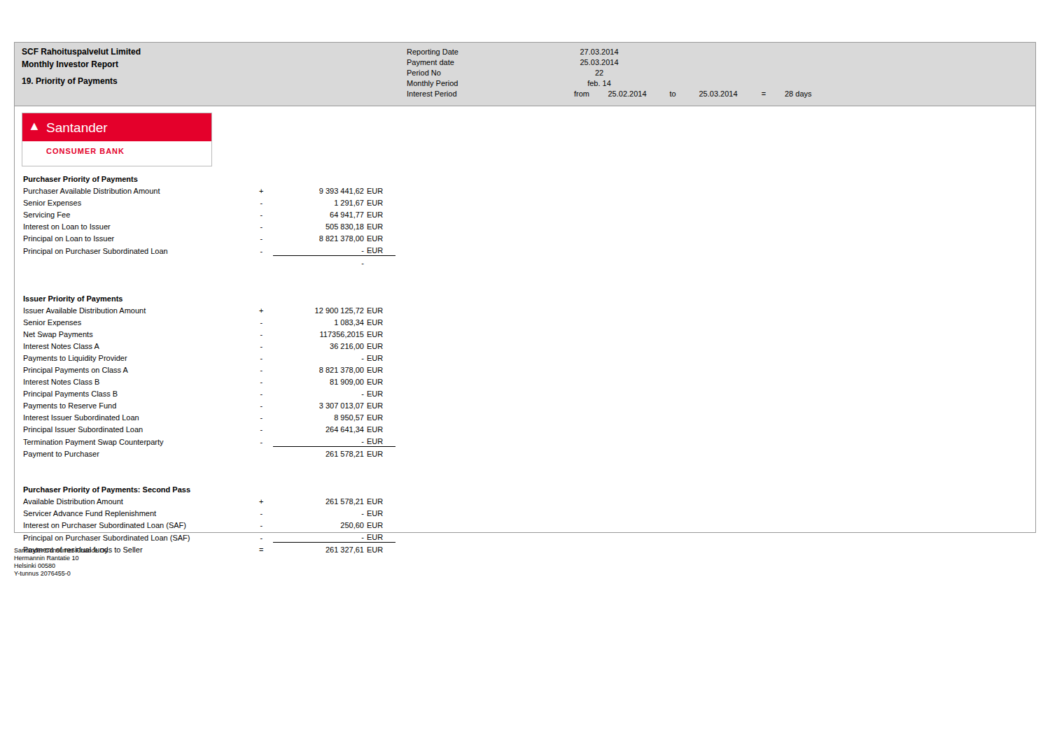SCF Rahoituspalvelut Limited
Monthly Investor Report
19. Priority of Payments
Reporting Date
Payment date
Period No
Monthly Period
Interest Period
27.03.2014
25.03.2014
22
feb. 14
from 25.02.2014 to 25.03.2014 = 28 days
▲ Santander
CONSUMER BANK
| Purchaser Priority of Payments | | | | |
| Purchaser Available Distribution Amount | + | 9 393 441,62 | EUR | |
| Senior Expenses | - | 1 291,67 | EUR | |
| Servicing Fee | - | 64 941,77 | EUR | |
| Interest on Loan to Issuer | - | 505 830,18 | EUR | |
| Principal on Loan to Issuer | - | 8 821 378,00 | EUR | |
| Principal on Purchaser Subordinated Loan | - | - | EUR | |
| | | - | | |
| Issuer Priority of Payments | | | | |
| Issuer Available Distribution Amount | + | 12 900 125,72 | EUR | |
| Senior Expenses | - | 1 083,34 | EUR | |
| Net Swap Payments | - | 117356,2015 | EUR | |
| Interest Notes Class A | - | 36 216,00 | EUR | |
| Payments to Liquidity Provider | - | - | EUR | |
| Principal Payments on Class A | - | 8 821 378,00 | EUR | |
| Interest Notes Class B | - | 81 909,00 | EUR | |
| Principal Payments Class B | - | - | EUR | |
| Payments to Reserve Fund | - | 3 307 013,07 | EUR | |
| Interest Issuer Subordinated Loan | - | 8 950,57 | EUR | |
| Principal Issuer Subordinated Loan | - | 264 641,34 | EUR | |
| Termination Payment Swap Counterparty | - | - | EUR | |
| Payment to Purchaser | | 261 578,21 | EUR | |
| Purchaser Priority of Payments: Second Pass | | | | |
| Available Distribution Amount | + | 261 578,21 | EUR | |
| Servicer Advance Fund Replenishment | - | - | EUR | |
| Interest on Purchaser Subordinated Loan (SAF) | - | 250,60 | EUR | |
| Principal on Purchaser Subordinated Loan (SAF) | - | - | EUR | |
| Payment of residual funds to Seller | = | 261 327,61 | EUR | |
Santander Consumer Finance Oy
Hermannin Rantatie 10
Helsinki 00580
Y-tunnus 2076455-0